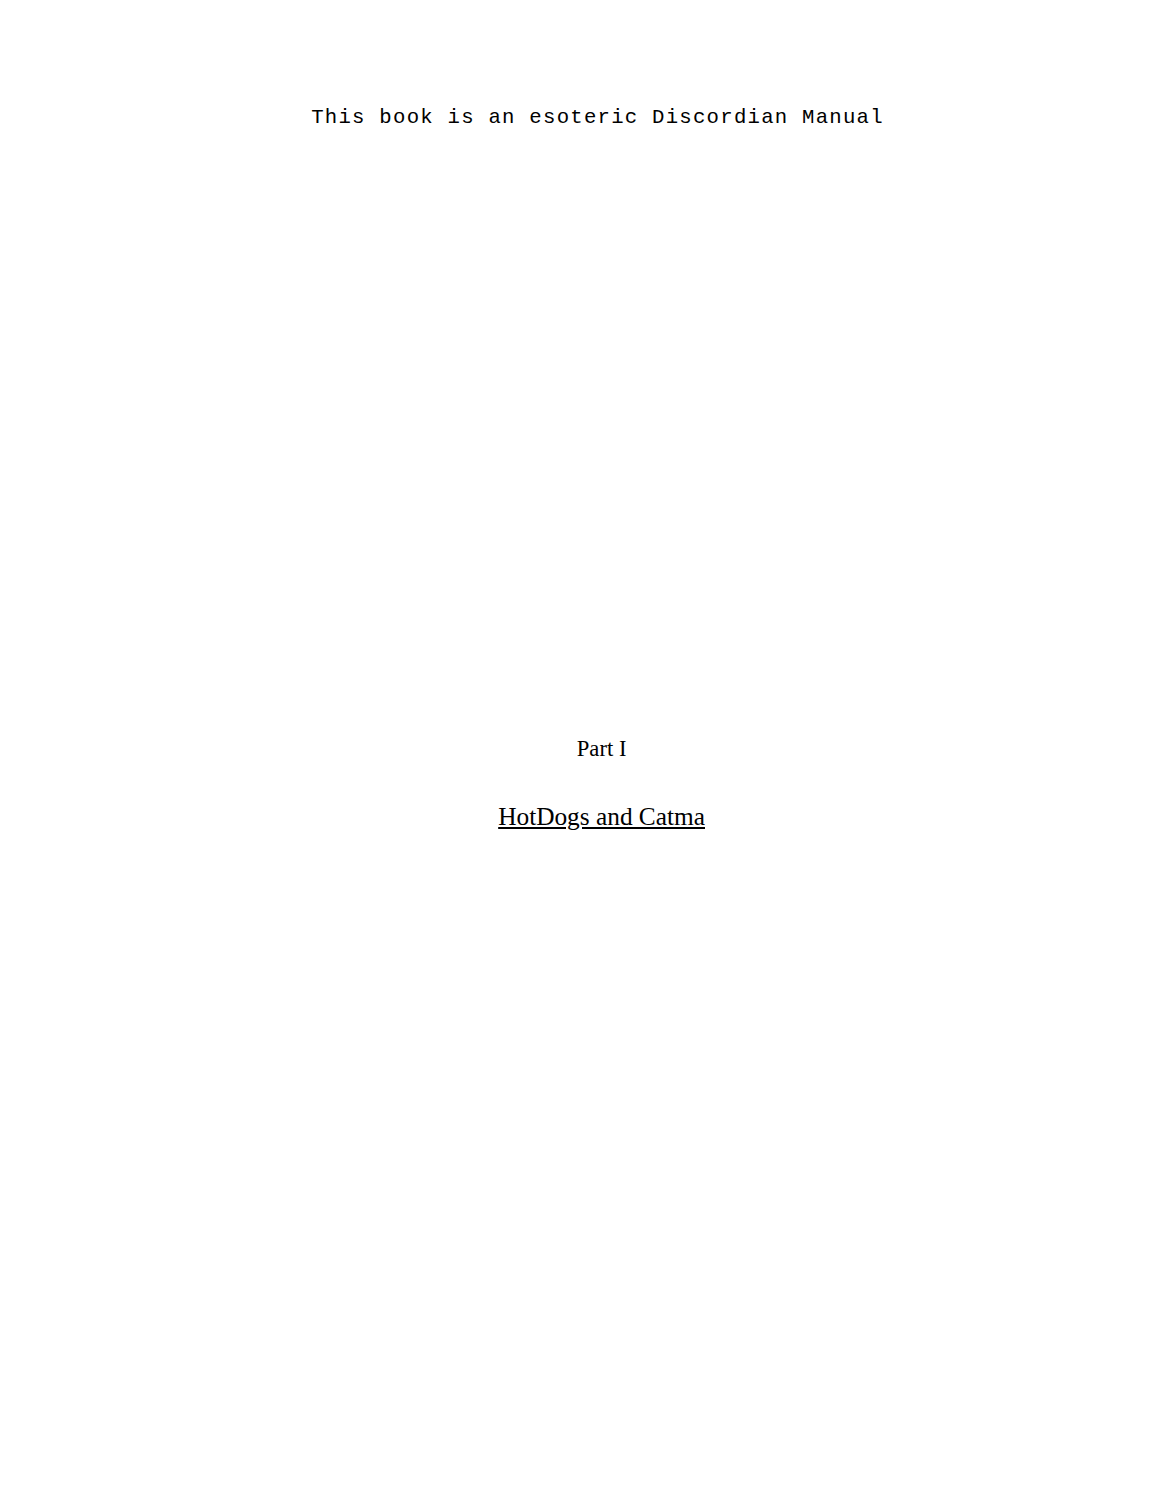This book is an esoteric Discordian Manual
Part I
HotDogs and Catma